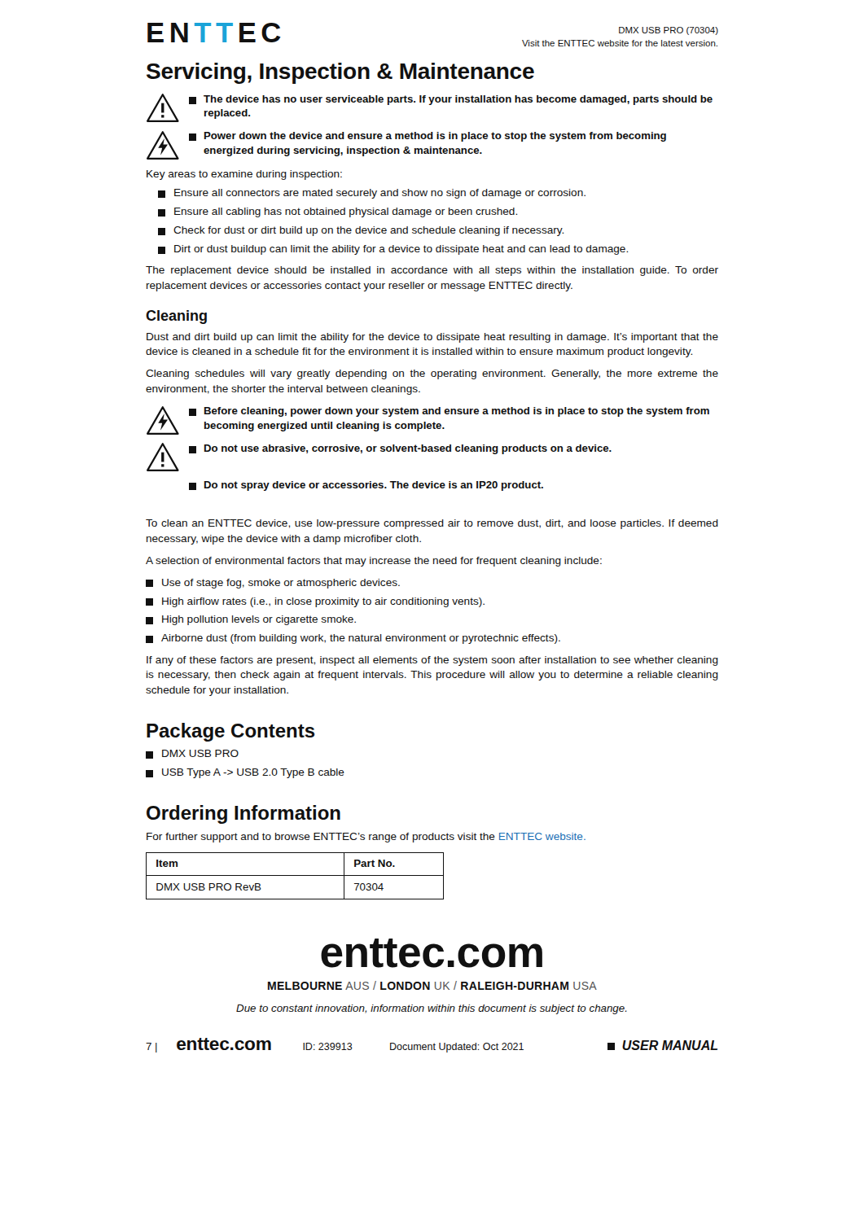ENTTEC
DMX USB PRO (70304)
Visit the ENTTEC website for the latest version.
Servicing, Inspection & Maintenance
The device has no user serviceable parts. If your installation has become damaged, parts should be replaced.
Power down the device and ensure a method is in place to stop the system from becoming energized during servicing, inspection & maintenance.
Key areas to examine during inspection:
Ensure all connectors are mated securely and show no sign of damage or corrosion.
Ensure all cabling has not obtained physical damage or been crushed.
Check for dust or dirt build up on the device and schedule cleaning if necessary.
Dirt or dust buildup can limit the ability for a device to dissipate heat and can lead to damage.
The replacement device should be installed in accordance with all steps within the installation guide. To order replacement devices or accessories contact your reseller or message ENTTEC directly.
Cleaning
Dust and dirt build up can limit the ability for the device to dissipate heat resulting in damage. It’s important that the device is cleaned in a schedule fit for the environment it is installed within to ensure maximum product longevity.
Cleaning schedules will vary greatly depending on the operating environment. Generally, the more extreme the environment, the shorter the interval between cleanings.
Before cleaning, power down your system and ensure a method is in place to stop the system from becoming energized until cleaning is complete.
Do not use abrasive, corrosive, or solvent-based cleaning products on a device.
Do not spray device or accessories. The device is an IP20 product.
To clean an ENTTEC device, use low-pressure compressed air to remove dust, dirt, and loose particles. If deemed necessary, wipe the device with a damp microfiber cloth.
A selection of environmental factors that may increase the need for frequent cleaning include:
Use of stage fog, smoke or atmospheric devices.
High airflow rates (i.e., in close proximity to air conditioning vents).
High pollution levels or cigarette smoke.
Airborne dust (from building work, the natural environment or pyrotechnic effects).
If any of these factors are present, inspect all elements of the system soon after installation to see whether cleaning is necessary, then check again at frequent intervals. This procedure will allow you to determine a reliable cleaning schedule for your installation.
Package Contents
DMX USB PRO
USB Type A -> USB 2.0 Type B cable
Ordering Information
For further support and to browse ENTTEC’s range of products visit the ENTTEC website.
| Item | Part No. |
| --- | --- |
| DMX USB PRO RevB | 70304 |
enttec.com
MELBOURNE AUS / LONDON UK / RALEIGH-DURHAM USA
Due to constant innovation, information within this document is subject to change.
7 |
enttec.com
ID: 239913 Document Updated: Oct 2021
USER MANUAL